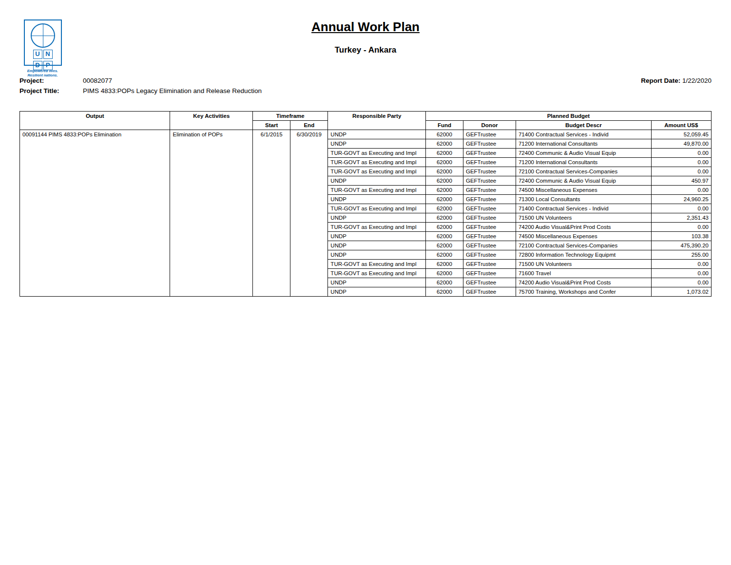UN
DP
Empowered lives.
Resilient nations.
Annual Work Plan
Turkey - Ankara
Report Date: 1/22/2020
Project:
00082077
Project Title:
PIMS 4833:POPs Legacy Elimination and Release Reduction
| Output | Key Activities | Timeframe | Responsible Party | Planned Budget |
| --- | --- | --- | --- | --- |
| Start | End | Fund | Donor | Budget Descr | Amount US$ |
| 00091144 PIMS 4833:POPs Elimination | Elimination of POPs | 6/1/2015 | 6/30/2019 | UNDP | 62000 | GEFTrustee | 71400 Contractual Services - Individ | 52,059.45 |
| UNDP | 62000 | GEFTrustee | 71200 International Consultants | 49,870.00 |
| TUR-GOVT as Executing and Impl | 62000 | GEFTrustee | 72400 Communic & Audio Visual Equip | 0.00 |
| TUR-GOVT as Executing and Impl | 62000 | GEFTrustee | 71200 International Consultants | 0.00 |
| TUR-GOVT as Executing and Impl | 62000 | GEFTrustee | 72100 Contractual Services-Companies | 0.00 |
| UNDP | 62000 | GEFTrustee | 72400 Communic & Audio Visual Equip | 450.97 |
| TUR-GOVT as Executing and Impl | 62000 | GEFTrustee | 74500 Miscellaneous Expenses | 0.00 |
| UNDP | 62000 | GEFTrustee | 71300 Local Consultants | 24,960.25 |
| TUR-GOVT as Executing and Impl | 62000 | GEFTrustee | 71400 Contractual Services - Individ | 0.00 |
| UNDP | 62000 | GEFTrustee | 71500 UN Volunteers | 2,351.43 |
| TUR-GOVT as Executing and Impl | 62000 | GEFTrustee | 74200 Audio Visual&Print Prod Costs | 0.00 |
| UNDP | 62000 | GEFTrustee | 74500 Miscellaneous Expenses | 103.38 |
| UNDP | 62000 | GEFTrustee | 72100 Contractual Services-Companies | 475,390.20 |
| UNDP | 62000 | GEFTrustee | 72800 Information Technology Equipmt | 255.00 |
| TUR-GOVT as Executing and Impl | 62000 | GEFTrustee | 71500 UN Volunteers | 0.00 |
| TUR-GOVT as Executing and Impl | 62000 | GEFTrustee | 71600 Travel | 0.00 |
| UNDP | 62000 | GEFTrustee | 74200 Audio Visual&Print Prod Costs | 0.00 |
| UNDP | 62000 | GEFTrustee | 75700 Training, Workshops and Confer | 1,073.02 |